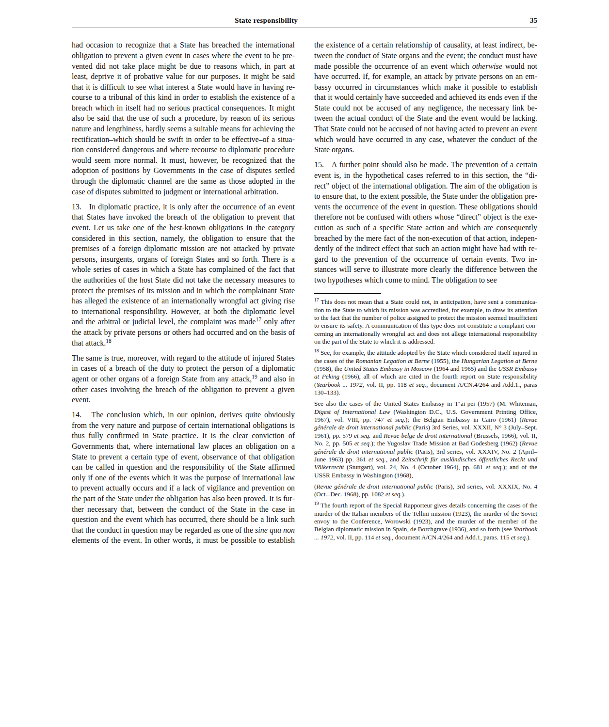State responsibility 35
had occasion to recognize that a State has breached the international obligation to prevent a given event in cases where the event to be prevented did not take place might be due to reasons which, in part at least, deprive it of probative value for our purposes. It might be said that it is difficult to see what interest a State would have in having recourse to a tribunal of this kind in order to establish the existence of a breach which in itself had no serious practical consequences. It might also be said that the use of such a procedure, by reason of its serious nature and lengthiness, hardly seems a suitable means for achieving the rectification–which should be swift in order to be effective–of a situation considered dangerous and where recourse to diplomatic procedure would seem more normal. It must, however, be recognized that the adoption of positions by Governments in the case of disputes settled through the diplomatic channel are the same as those adopted in the case of disputes submitted to judgment or international arbitration.
13. In diplomatic practice, it is only after the occurrence of an event that States have invoked the breach of the obligation to prevent that event. Let us take one of the best-known obligations in the category considered in this section, namely, the obligation to ensure that the premises of a foreign diplomatic mission are not attacked by private persons, insurgents, organs of foreign States and so forth. There is a whole series of cases in which a State has complained of the fact that the authorities of the host State did not take the necessary measures to protect the premises of its mission and in which the complainant State has alleged the existence of an internationally wrongful act giving rise to international responsibility. However, at both the diplomatic level and the arbitral or judicial level, the complaint was made17 only after the attack by private persons or others had occurred and on the basis of that attack.18
The same is true, moreover, with regard to the attitude of injured States in cases of a breach of the duty to protect the person of a diplomatic agent or other organs of a foreign State from any attack,19 and also in other cases involving the breach of the obligation to prevent a given event.
14. The conclusion which, in our opinion, derives quite obviously from the very nature and purpose of certain international obligations is thus fully confirmed in State practice. It is the clear conviction of Governments that, where international law places an obligation on a State to prevent a certain type of event, observance of that obligation can be called in question and the responsibility of the State affirmed only if one of the events which it was the purpose of international law to prevent actually occurs and if a lack of vigilance and prevention on the part of the State under the obligation has also been proved. It is further necessary that, between the conduct of the State in the case in question and the event which has occurred, there should be a link such that the conduct in question may be regarded as one of the sine qua non elements of the event. In other words, it must be possible to establish the existence of a certain relationship of causality, at least indirect, between the conduct of State organs and the event; the conduct must have made possible the occurrence of an event which otherwise would not have occurred. If, for example, an attack by private persons on an embassy occurred in circumstances which make it possible to establish that it would certainly have succeeded and achieved its ends even if the State could not be accused of any negligence, the necessary link between the actual conduct of the State and the event would be lacking. That State could not be accused of not having acted to prevent an event which would have occurred in any case, whatever the conduct of the State organs.
15. A further point should also be made. The prevention of a certain event is, in the hypothetical cases referred to in this section, the “direct” object of the international obligation. The aim of the obligation is to ensure that, to the extent possible, the State under the obligation prevents the occurrence of the event in question. These obligations should therefore not be confused with others whose “direct” object is the execution as such of a specific State action and which are consequently breached by the mere fact of the non-execution of that action, independently of the indirect effect that such an action might have had with regard to the prevention of the occurrence of certain events. Two instances will serve to illustrate more clearly the difference between the two hypotheses which come to mind. The obligation to see
17 This does not mean that a State could not, in anticipation, have sent a communication to the State to which its mission was accredited, for example, to draw its attention to the fact that the number of police assigned to protect the mission seemed insufficient to ensure its safety. A communication of this type does not constitute a complaint concerning an internationally wrongful act and does not allege international responsibility on the part of the State to which it is addressed.
18 See, for example, the attitude adopted by the State which considered itself injured in the cases of the Romanian Legation at Berne (1955), the Hungarian Legation at Berne (1958), the United States Embassy in Moscow (1964 and 1965) and the USSR Embassy at Peking (1966), all of which are cited in the fourth report on State responsibility (Yearbook ... 1972, vol. II, pp. 118 et seq., document A/CN.4/264 and Add.1., paras 130–133).
See also the cases of the United States Embassy in T’ai-pei (1957) (M. Whiteman, Digest of International Law (Washington D.C., U.S. Government Printing Office, 1967), vol. VIII, pp. 747 et seq.); the Belgian Embassy in Cairo (1961) (Revue générale de droit international public (Paris) 3rd Series, vol. XXXII, N° 3 (July–Sept. 1961), pp. 579 et seq. and Revue belge de droit international (Brussels, 1966), vol. II, No. 2, pp. 505 et seq.); the Yugoslav Trade Mission at Bad Godesberg (1962) (Revue générale de droit international public (Paris), 3rd series, vol. XXXIV, No. 2 (April–June 1963) pp. 361 et seq., and Zeitschrift für ausländisches öffentliches Recht und Völkerrecht (Stuttgart), vol. 24, No. 4 (October 1964), pp. 681 et seq.); and of the USSR Embassy in Washington (1968),
(Revue générale de droit international public (Paris), 3rd series, vol. XXXIX, No. 4 (Oct.–Dec. 1968), pp. 1082 et seq.).
19 The fourth report of the Special Rapporteur gives details concerning the cases of the murder of the Italian members of the Tellini mission (1923), the murder of the Soviet envoy to the Conference, Worowski (1923), and the murder of the member of the Belgian diplomatic mission in Spain, de Borchgrave (1936), and so forth (see Yearbook ... 1972, vol. II, pp. 114 et seq., document A/CN.4/264 and Add.1, paras. 115 et seq.).